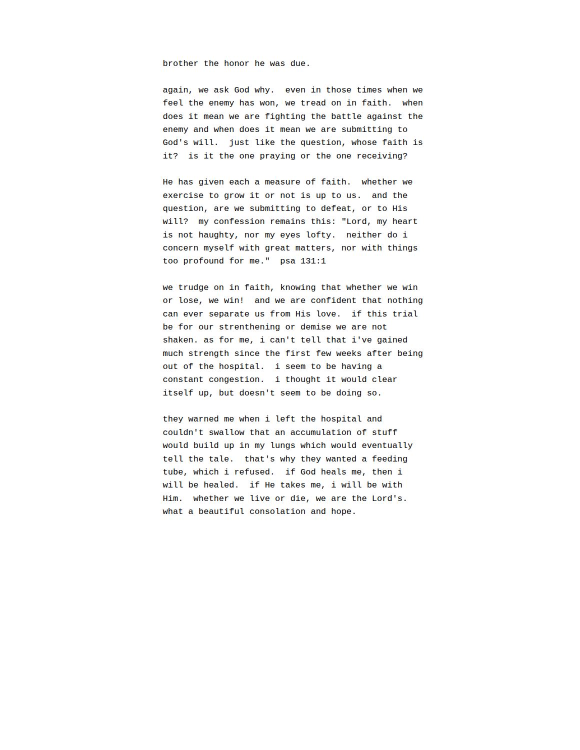brother the honor he was due.
again, we ask God why. even in those times when we feel the enemy has won, we tread on in faith. when does it mean we are fighting the battle against the enemy and when does it mean we are submitting to God's will. just like the question, whose faith is it? is it the one praying or the one receiving?
He has given each a measure of faith. whether we exercise to grow it or not is up to us. and the question, are we submitting to defeat, or to His will? my confession remains this: "Lord, my heart is not haughty, nor my eyes lofty. neither do i concern myself with great matters, nor with things too profound for me." psa 131:1
we trudge on in faith, knowing that whether we win or lose, we win! and we are confident that nothing can ever separate us from His love. if this trial be for our strenthening or demise we are not shaken. as for me, i can't tell that i've gained much strength since the first few weeks after being out of the hospital. i seem to be having a constant congestion. i thought it would clear itself up, but doesn't seem to be doing so.
they warned me when i left the hospital and couldn't swallow that an accumulation of stuff would build up in my lungs which would eventually tell the tale. that's why they wanted a feeding tube, which i refused. if God heals me, then i will be healed. if He takes me, i will be with Him. whether we live or die, we are the Lord's. what a beautiful consolation and hope.